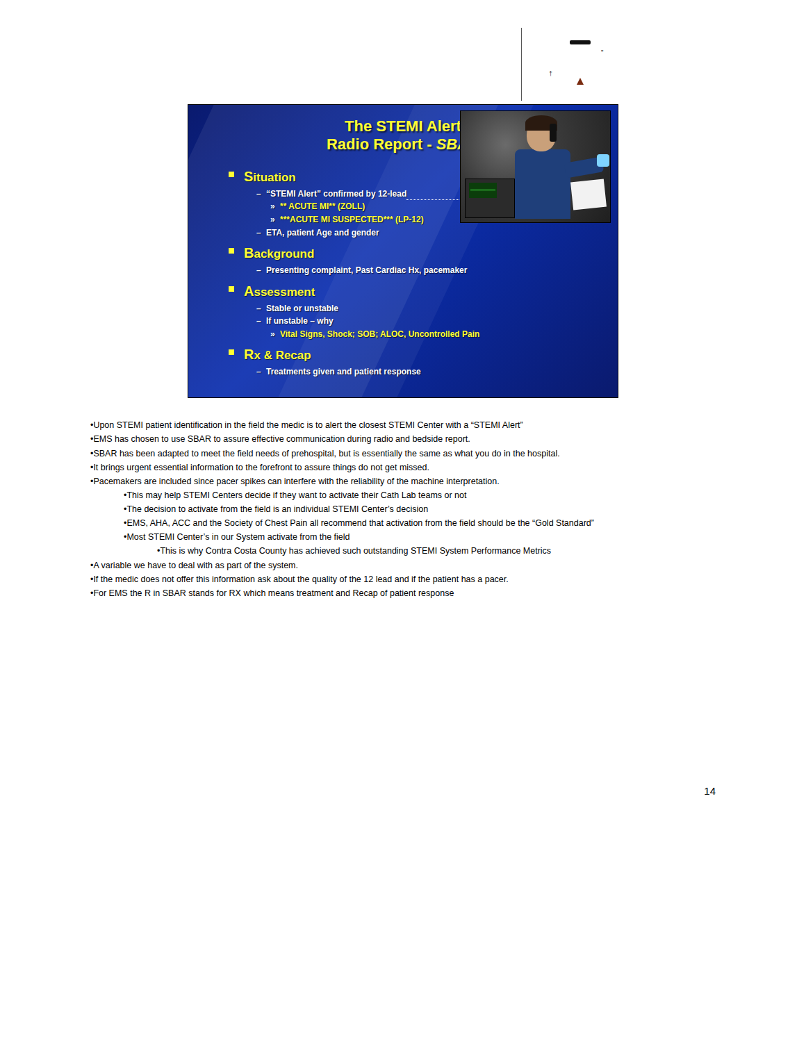”
†
The STEMI Alert
Radio Report - SBAR
Situation
“STEMI Alert” confirmed by 12-lead
** ACUTE MI** (ZOLL)
***ACUTE MI SUSPECTED*** (LP-12)
ETA, patient Age and gender
Background
Presenting complaint, Past Cardiac Hx, pacemaker
Assessment
Stable or unstable
If unstable – why
Vital Signs, Shock; SOB; ALOC, Uncontrolled Pain
Rx & Recap
Treatments given and patient response
•Upon STEMI patient identification in the field the medic is to alert the closest STEMI Center with a “STEMI Alert”
•EMS has chosen to use SBAR to assure effective communication during radio and bedside report.
•SBAR has been adapted to meet the field needs of prehospital, but is essentially the same as what you do in the hospital.
•It brings urgent essential information to the forefront to assure things do not get missed.
•Pacemakers are included since pacer spikes can interfere with the reliability of the machine interpretation.
•This may help STEMI Centers decide if they want to activate their Cath Lab teams or not
•The decision to activate from the field is an individual STEMI Center’s decision
•EMS, AHA, ACC and the Society of Chest Pain all recommend that activation from the field should be the “Gold Standard”
•Most STEMI Center’s in our System activate from the field
•This is why Contra Costa County has achieved such outstanding STEMI System Performance Metrics
•A variable we have to deal with as part of the system.
•If the medic does not offer this information ask about the quality of the 12 lead and if the patient has a pacer.
•For EMS the R in SBAR stands for RX which means treatment and Recap of patient response
14